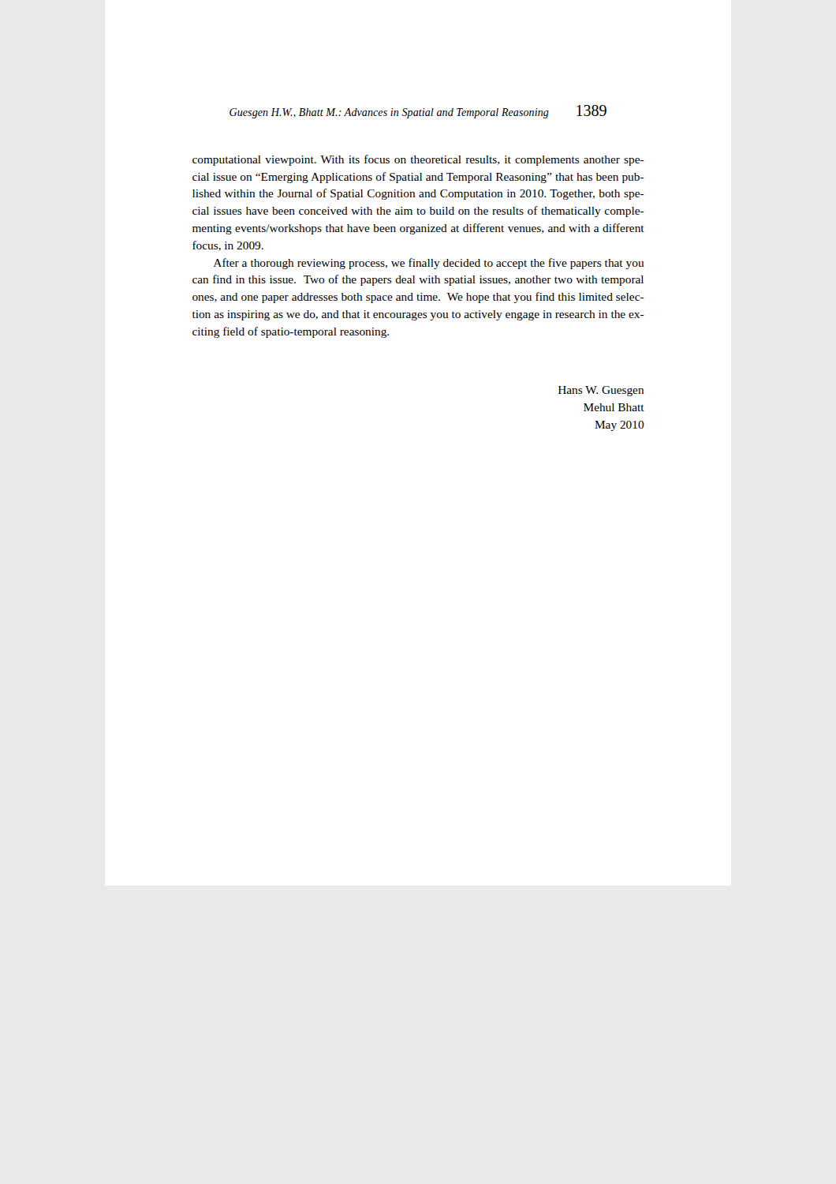Guesgen H.W., Bhatt M.: Advances in Spatial and Temporal Reasoning 1389
computational viewpoint. With its focus on theoretical results, it complements another special issue on “Emerging Applications of Spatial and Temporal Reasoning” that has been published within the Journal of Spatial Cognition and Computation in 2010. Together, both special issues have been conceived with the aim to build on the results of thematically complementing events/workshops that have been organized at different venues, and with a different focus, in 2009.
After a thorough reviewing process, we finally decided to accept the five papers that you can find in this issue. Two of the papers deal with spatial issues, another two with temporal ones, and one paper addresses both space and time. We hope that you find this limited selection as inspiring as we do, and that it encourages you to actively engage in research in the exciting field of spatio-temporal reasoning.
Hans W. Guesgen
Mehul Bhatt
May 2010